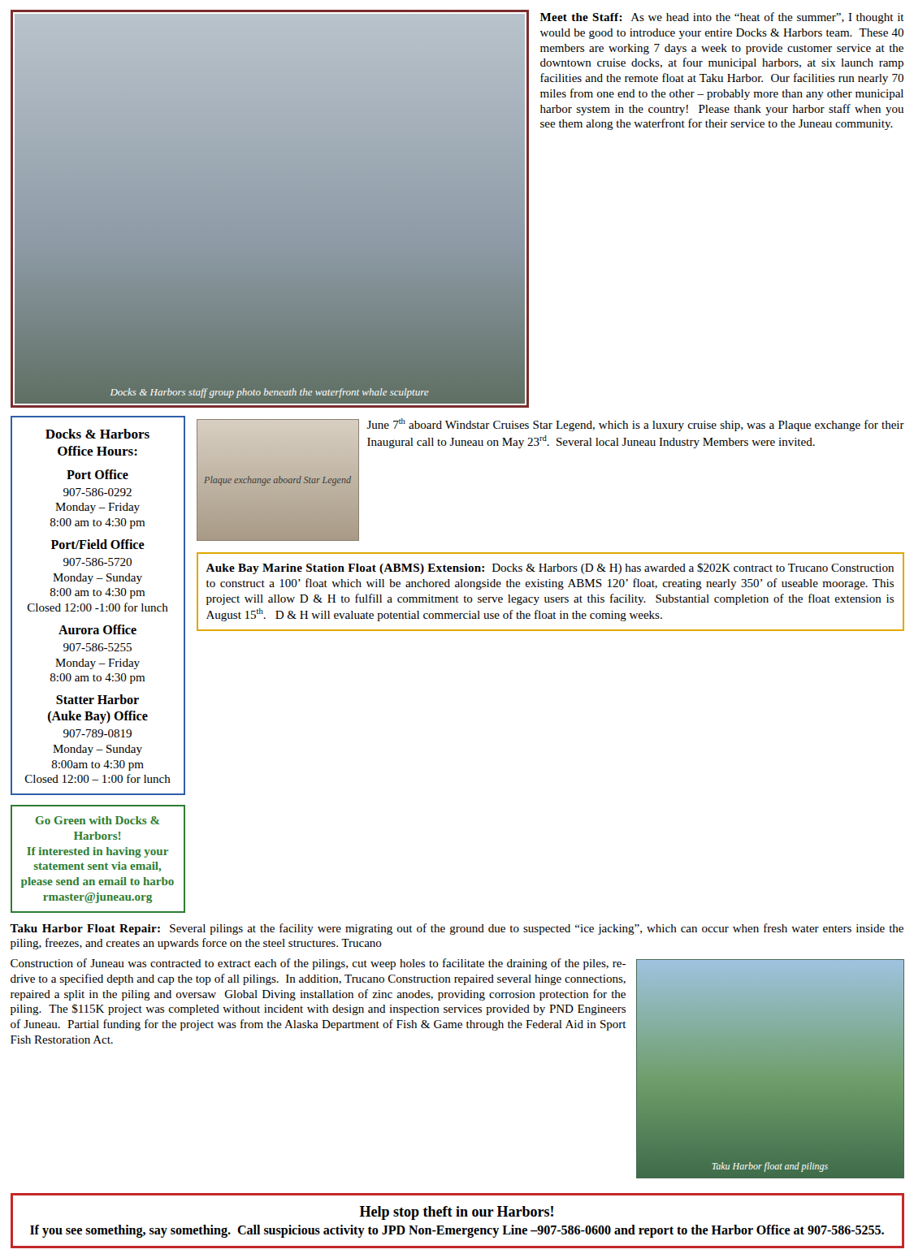Docks & Harbors staff group photo beneath the waterfront whale sculpture
Meet the Staff: As we head into the “heat of the summer”, I thought it would be good to introduce your entire Docks & Harbors team. These 40 members are working 7 days a week to provide customer service at the downtown cruise docks, at four municipal harbors, at six launch ramp facilities and the remote float at Taku Harbor. Our facilities run nearly 70 miles from one end to the other – probably more than any other municipal harbor system in the country! Please thank your harbor staff when you see them along the waterfront for their service to the Juneau community.
Docks & Harbors
Office Hours:
Port Office
907-586-0292
Monday – Friday
8:00 am to 4:30 pm
Port/Field Office
907-586-5720
Monday – Sunday
8:00 am to 4:30 pm
Closed 12:00 -1:00 for lunch
Aurora Office
907-586-5255
Monday – Friday
8:00 am to 4:30 pm
Statter Harbor
(Auke Bay) Office
907-789-0819
Monday – Sunday
8:00am to 4:30 pm
Closed 12:00 – 1:00 for lunch
Go Green with Docks & Harbors!
If interested in having your statement sent via email, please send an email to harbormaster@juneau.org
Plaque exchange aboard Star Legend
June 7th aboard Windstar Cruises Star Legend, which is a luxury cruise ship, was a Plaque exchange for their Inaugural call to Juneau on May 23rd. Several local Juneau Industry Members were invited.
Auke Bay Marine Station Float (ABMS) Extension: Docks & Harbors (D & H) has awarded a $202K contract to Trucano Construction to construct a 100’ float which will be anchored alongside the existing ABMS 120’ float, creating nearly 350’ of useable moorage. This project will allow D & H to fulfill a commitment to serve legacy users at this facility. Substantial completion of the float extension is August 15th. D & H will evaluate potential commercial use of the float in the coming weeks.
Taku Harbor Float Repair: Several pilings at the facility were migrating out of the ground due to suspected “ice jacking”, which can occur when fresh water enters inside the piling, freezes, and creates an upwards force on the steel structures. Trucano
Taku Harbor float and pilings
Construction of Juneau was contracted to extract each of the pilings, cut weep holes to facilitate the draining of the piles, re-drive to a specified depth and cap the top of all pilings. In addition, Trucano Construction repaired several hinge connections, repaired a split in the piling and oversaw Global Diving installation of zinc anodes, providing corrosion protection for the piling. The $115K project was completed without incident with design and inspection services provided by PND Engineers of Juneau. Partial funding for the project was from the Alaska Department of Fish & Game through the Federal Aid in Sport Fish Restoration Act.
Help stop theft in our Harbors!
If you see something, say something. Call suspicious activity to JPD Non-Emergency Line –907-586-0600 and report to the Harbor Office at 907-586-5255.